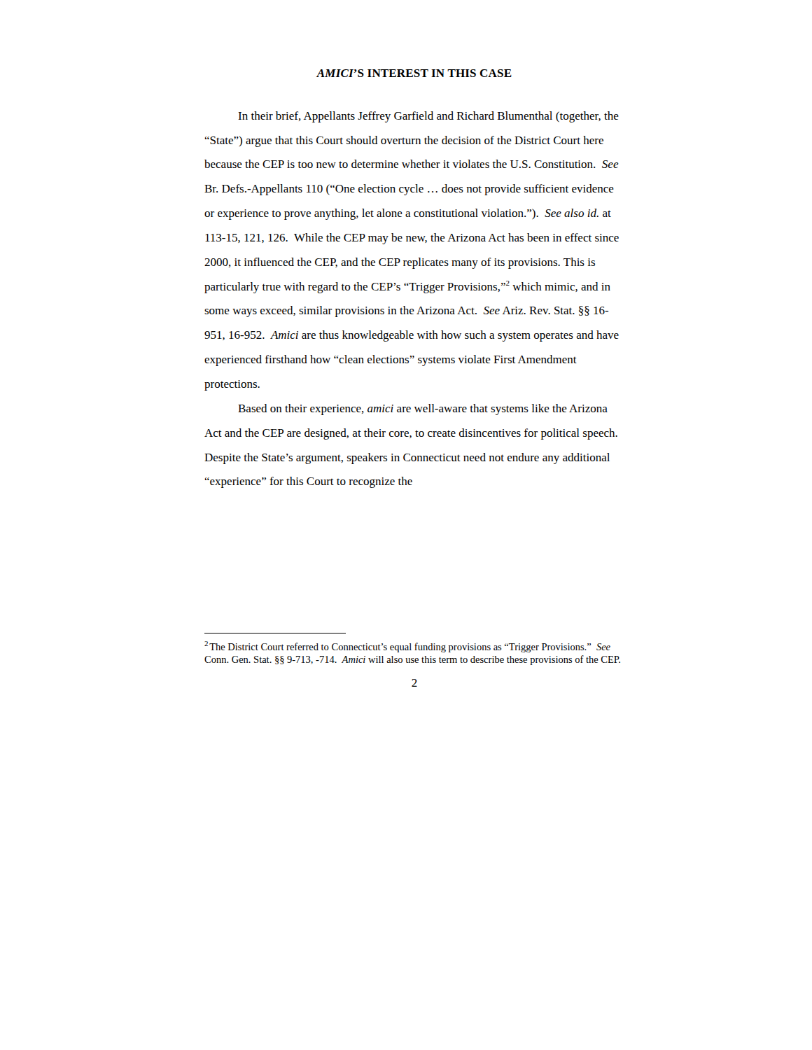AMICI’S INTEREST IN THIS CASE
In their brief, Appellants Jeffrey Garfield and Richard Blumenthal (together, the “State”) argue that this Court should overturn the decision of the District Court here because the CEP is too new to determine whether it violates the U.S. Constitution. See Br. Defs.-Appellants 110 (“One election cycle … does not provide sufficient evidence or experience to prove anything, let alone a constitutional violation.”). See also id. at 113-15, 121, 126. While the CEP may be new, the Arizona Act has been in effect since 2000, it influenced the CEP, and the CEP replicates many of its provisions. This is particularly true with regard to the CEP’s “Trigger Provisions,”2 which mimic, and in some ways exceed, similar provisions in the Arizona Act. See Ariz. Rev. Stat. §§ 16-951, 16-952. Amici are thus knowledgeable with how such a system operates and have experienced firsthand how “clean elections” systems violate First Amendment protections.
Based on their experience, amici are well-aware that systems like the Arizona Act and the CEP are designed, at their core, to create disincentives for political speech. Despite the State’s argument, speakers in Connecticut need not endure any additional “experience” for this Court to recognize the
2The District Court referred to Connecticut’s equal funding provisions as “Trigger Provisions.” See Conn. Gen. Stat. §§ 9-713, -714. Amici will also use this term to describe these provisions of the CEP.
2